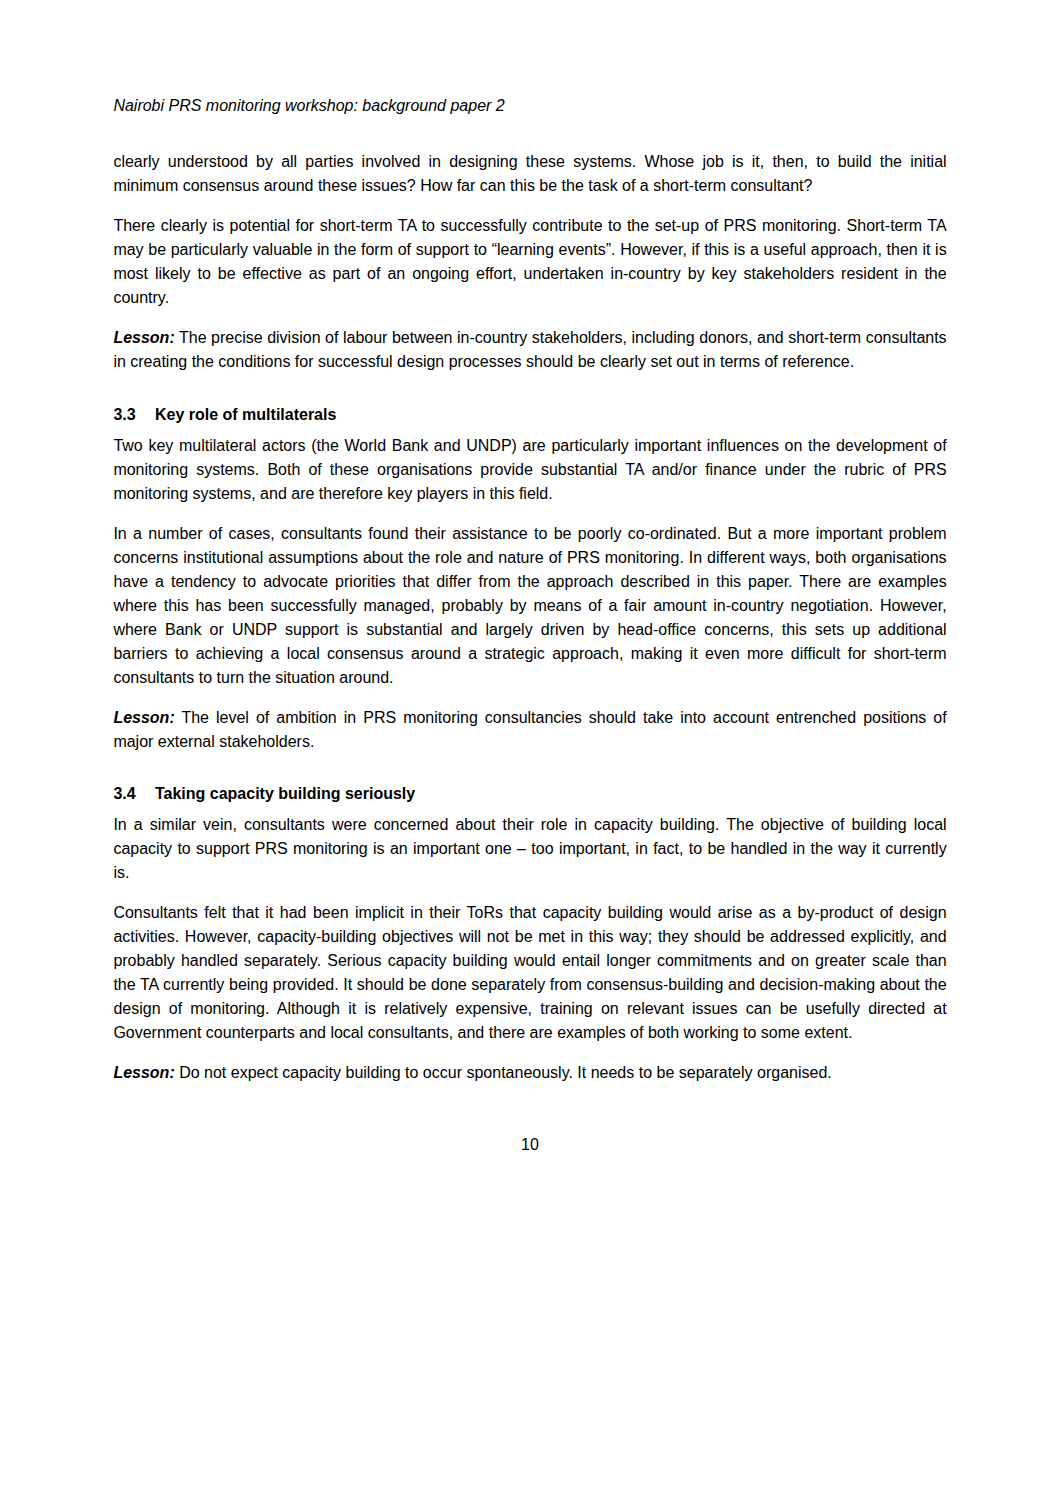Nairobi PRS monitoring workshop: background paper 2
clearly understood by all parties involved in designing these systems. Whose job is it, then, to build the initial minimum consensus around these issues? How far can this be the task of a short-term consultant?
There clearly is potential for short-term TA to successfully contribute to the set-up of PRS monitoring. Short-term TA may be particularly valuable in the form of support to “learning events”. However, if this is a useful approach, then it is most likely to be effective as part of an ongoing effort, undertaken in-country by key stakeholders resident in the country.
Lesson: The precise division of labour between in-country stakeholders, including donors, and short-term consultants in creating the conditions for successful design processes should be clearly set out in terms of reference.
3.3 Key role of multilaterals
Two key multilateral actors (the World Bank and UNDP) are particularly important influences on the development of monitoring systems. Both of these organisations provide substantial TA and/or finance under the rubric of PRS monitoring systems, and are therefore key players in this field.
In a number of cases, consultants found their assistance to be poorly co-ordinated. But a more important problem concerns institutional assumptions about the role and nature of PRS monitoring. In different ways, both organisations have a tendency to advocate priorities that differ from the approach described in this paper. There are examples where this has been successfully managed, probably by means of a fair amount in-country negotiation. However, where Bank or UNDP support is substantial and largely driven by head-office concerns, this sets up additional barriers to achieving a local consensus around a strategic approach, making it even more difficult for short-term consultants to turn the situation around.
Lesson: The level of ambition in PRS monitoring consultancies should take into account entrenched positions of major external stakeholders.
3.4 Taking capacity building seriously
In a similar vein, consultants were concerned about their role in capacity building. The objective of building local capacity to support PRS monitoring is an important one – too important, in fact, to be handled in the way it currently is.
Consultants felt that it had been implicit in their ToRs that capacity building would arise as a by-product of design activities. However, capacity-building objectives will not be met in this way; they should be addressed explicitly, and probably handled separately. Serious capacity building would entail longer commitments and on greater scale than the TA currently being provided. It should be done separately from consensus-building and decision-making about the design of monitoring. Although it is relatively expensive, training on relevant issues can be usefully directed at Government counterparts and local consultants, and there are examples of both working to some extent.
Lesson: Do not expect capacity building to occur spontaneously. It needs to be separately organised.
10